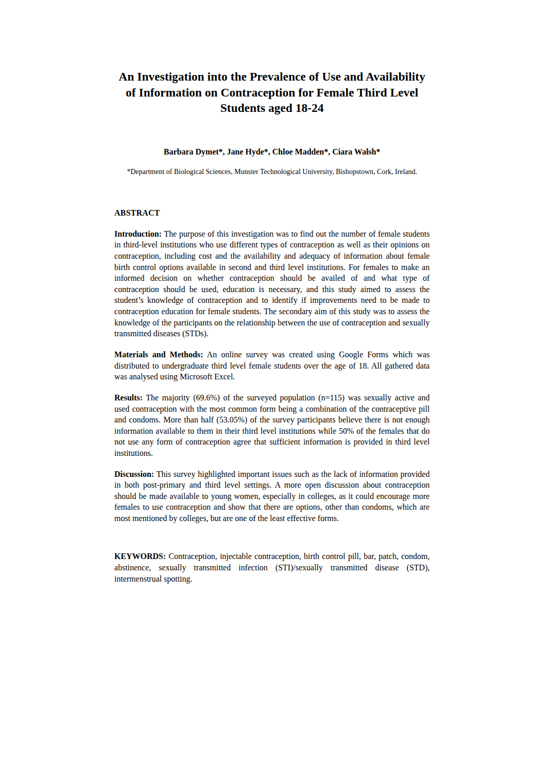An Investigation into the Prevalence of Use and Availability of Information on Contraception for Female Third Level Students aged 18-24
Barbara Dymet*, Jane Hyde*, Chloe Madden*, Ciara Walsh*
*Department of Biological Sciences, Munster Technological University, Bishopstown, Cork, Ireland.
ABSTRACT
Introduction: The purpose of this investigation was to find out the number of female students in third-level institutions who use different types of contraception as well as their opinions on contraception, including cost and the availability and adequacy of information about female birth control options available in second and third level institutions. For females to make an informed decision on whether contraception should be availed of and what type of contraception should be used, education is necessary, and this study aimed to assess the student’s knowledge of contraception and to identify if improvements need to be made to contraception education for female students. The secondary aim of this study was to assess the knowledge of the participants on the relationship between the use of contraception and sexually transmitted diseases (STDs).
Materials and Methods: An online survey was created using Google Forms which was distributed to undergraduate third level female students over the age of 18. All gathered data was analysed using Microsoft Excel.
Results: The majority (69.6%) of the surveyed population (n=115) was sexually active and used contraception with the most common form being a combination of the contraceptive pill and condoms. More than half (53.05%) of the survey participants believe there is not enough information available to them in their third level institutions while 50% of the females that do not use any form of contraception agree that sufficient information is provided in third level institutions.
Discussion: This survey highlighted important issues such as the lack of information provided in both post-primary and third level settings. A more open discussion about contraception should be made available to young women, especially in colleges, as it could encourage more females to use contraception and show that there are options, other than condoms, which are most mentioned by colleges, but are one of the least effective forms.
KEYWORDS: Contraception, injectable contraception, birth control pill, bar, patch, condom, abstinence, sexually transmitted infection (STI)/sexually transmitted disease (STD), intermenstrual spotting.